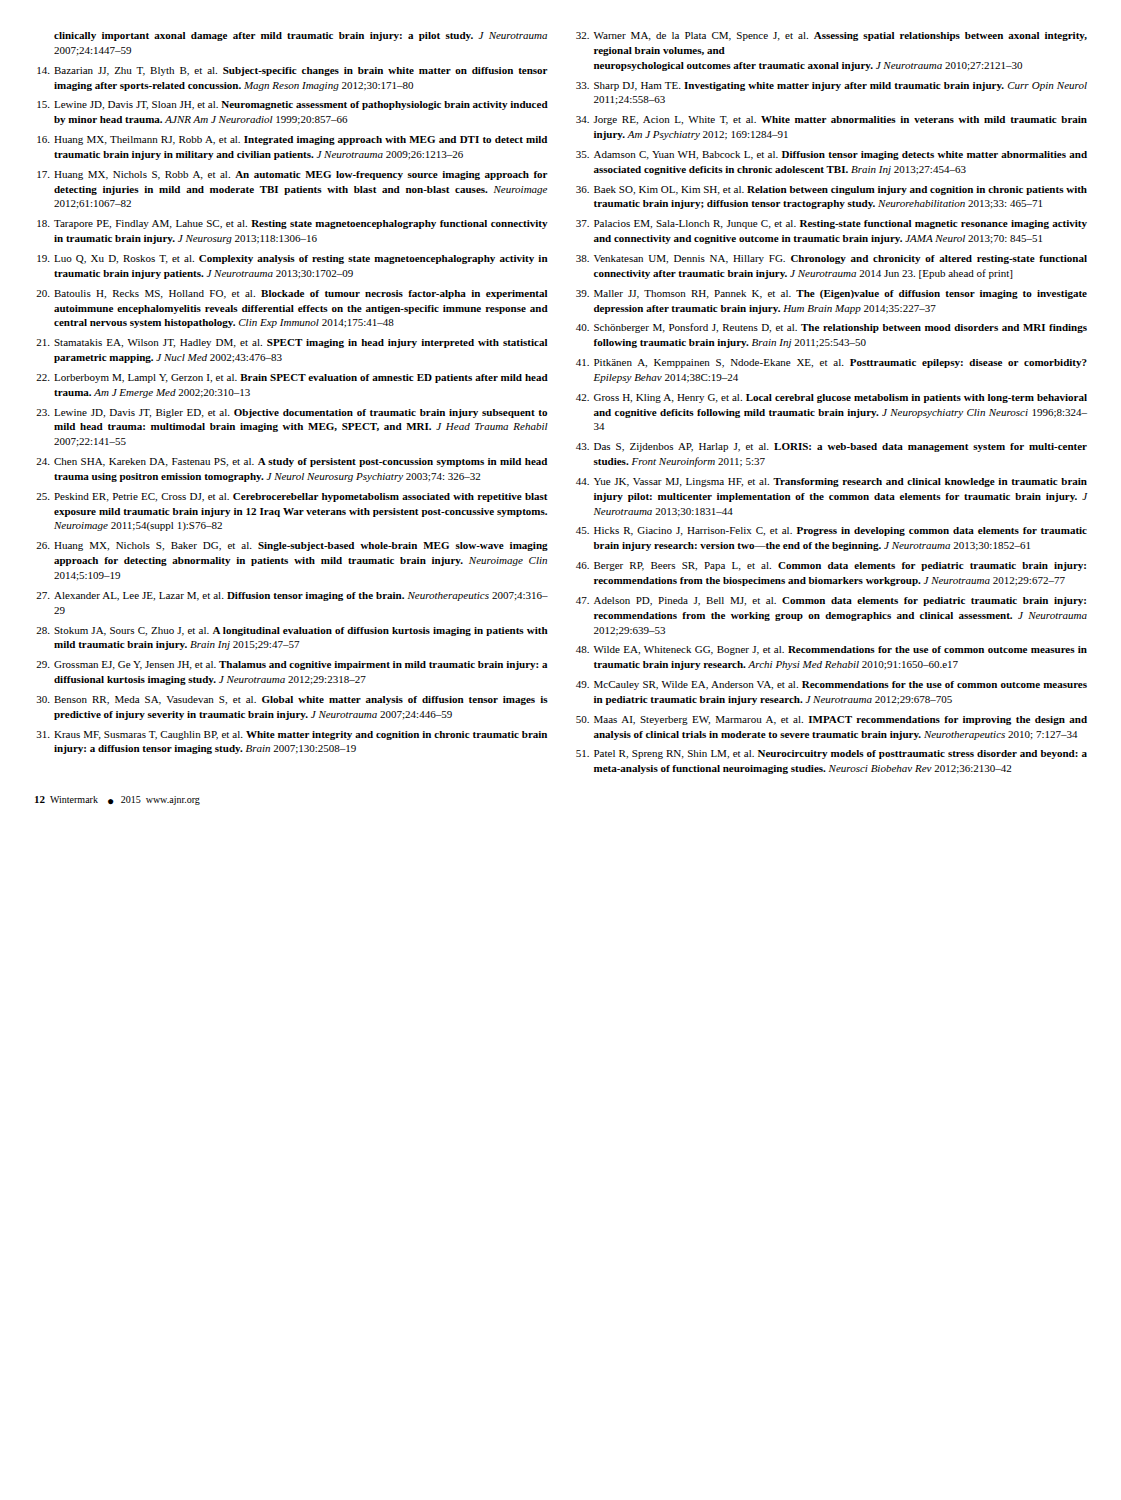clinically important axonal damage after mild traumatic brain injury: a pilot study. J Neurotrauma 2007;24:1447–59
14. Bazarian JJ, Zhu T, Blyth B, et al. Subject-specific changes in brain white matter on diffusion tensor imaging after sports-related concussion. Magn Reson Imaging 2012;30:171–80
15. Lewine JD, Davis JT, Sloan JH, et al. Neuromagnetic assessment of pathophysiologic brain activity induced by minor head trauma. AJNR Am J Neuroradiol 1999;20:857–66
16. Huang MX, Theilmann RJ, Robb A, et al. Integrated imaging approach with MEG and DTI to detect mild traumatic brain injury in military and civilian patients. J Neurotrauma 2009;26:1213–26
17. Huang MX, Nichols S, Robb A, et al. An automatic MEG low-frequency source imaging approach for detecting injuries in mild and moderate TBI patients with blast and non-blast causes. Neuroimage 2012;61:1067–82
18. Tarapore PE, Findlay AM, Lahue SC, et al. Resting state magnetoencephalography functional connectivity in traumatic brain injury. J Neurosurg 2013;118:1306–16
19. Luo Q, Xu D, Roskos T, et al. Complexity analysis of resting state magnetoencephalography activity in traumatic brain injury patients. J Neurotrauma 2013;30:1702–09
20. Batoulis H, Recks MS, Holland FO, et al. Blockade of tumour necrosis factor-alpha in experimental autoimmune encephalomyelitis reveals differential effects on the antigen-specific immune response and central nervous system histopathology. Clin Exp Immunol 2014;175:41–48
21. Stamatakis EA, Wilson JT, Hadley DM, et al. SPECT imaging in head injury interpreted with statistical parametric mapping. J Nucl Med 2002;43:476–83
22. Lorberboym M, Lampl Y, Gerzon I, et al. Brain SPECT evaluation of amnestic ED patients after mild head trauma. Am J Emerge Med 2002;20:310–13
23. Lewine JD, Davis JT, Bigler ED, et al. Objective documentation of traumatic brain injury subsequent to mild head trauma: multimodal brain imaging with MEG, SPECT, and MRI. J Head Trauma Rehabil 2007;22:141–55
24. Chen SHA, Kareken DA, Fastenau PS, et al. A study of persistent post-concussion symptoms in mild head trauma using positron emission tomography. J Neurol Neurosurg Psychiatry 2003;74: 326–32
25. Peskind ER, Petrie EC, Cross DJ, et al. Cerebrocerebellar hypometabolism associated with repetitive blast exposure mild traumatic brain injury in 12 Iraq War veterans with persistent post-concussive symptoms. Neuroimage 2011;54(suppl 1):S76–82
26. Huang MX, Nichols S, Baker DG, et al. Single-subject-based whole-brain MEG slow-wave imaging approach for detecting abnormality in patients with mild traumatic brain injury. Neuroimage Clin 2014;5:109–19
27. Alexander AL, Lee JE, Lazar M, et al. Diffusion tensor imaging of the brain. Neurotherapeutics 2007;4:316–29
28. Stokum JA, Sours C, Zhuo J, et al. A longitudinal evaluation of diffusion kurtosis imaging in patients with mild traumatic brain injury. Brain Inj 2015;29:47–57
29. Grossman EJ, Ge Y, Jensen JH, et al. Thalamus and cognitive impairment in mild traumatic brain injury: a diffusional kurtosis imaging study. J Neurotrauma 2012;29:2318–27
30. Benson RR, Meda SA, Vasudevan S, et al. Global white matter analysis of diffusion tensor images is predictive of injury severity in traumatic brain injury. J Neurotrauma 2007;24:446–59
31. Kraus MF, Susmaras T, Caughlin BP, et al. White matter integrity and cognition in chronic traumatic brain injury: a diffusion tensor imaging study. Brain 2007;130:2508–19
32. Warner MA, de la Plata CM, Spence J, et al. Assessing spatial relationships between axonal integrity, regional brain volumes, and
neuropsychological outcomes after traumatic axonal injury. J Neurotrauma 2010;27:2121–30
33. Sharp DJ, Ham TE. Investigating white matter injury after mild traumatic brain injury. Curr Opin Neurol 2011;24:558–63
34. Jorge RE, Acion L, White T, et al. White matter abnormalities in veterans with mild traumatic brain injury. Am J Psychiatry 2012; 169:1284–91
35. Adamson C, Yuan WH, Babcock L, et al. Diffusion tensor imaging detects white matter abnormalities and associated cognitive deficits in chronic adolescent TBI. Brain Inj 2013;27:454–63
36. Baek SO, Kim OL, Kim SH, et al. Relation between cingulum injury and cognition in chronic patients with traumatic brain injury; diffusion tensor tractography study. Neurorehabilitation 2013;33: 465–71
37. Palacios EM, Sala-Llonch R, Junque C, et al. Resting-state functional magnetic resonance imaging activity and connectivity and cognitive outcome in traumatic brain injury. JAMA Neurol 2013;70: 845–51
38. Venkatesan UM, Dennis NA, Hillary FG. Chronology and chronicity of altered resting-state functional connectivity after traumatic brain injury. J Neurotrauma 2014 Jun 23. [Epub ahead of print]
39. Maller JJ, Thomson RH, Pannek K, et al. The (Eigen)value of diffusion tensor imaging to investigate depression after traumatic brain injury. Hum Brain Mapp 2014;35:227–37
40. Schönberger M, Ponsford J, Reutens D, et al. The relationship between mood disorders and MRI findings following traumatic brain injury. Brain Inj 2011;25:543–50
41. Pitkänen A, Kemppainen S, Ndode-Ekane XE, et al. Posttraumatic epilepsy: disease or comorbidity? Epilepsy Behav 2014;38C:19–24
42. Gross H, Kling A, Henry G, et al. Local cerebral glucose metabolism in patients with long-term behavioral and cognitive deficits following mild traumatic brain injury. J Neuropsychiatry Clin Neurosci 1996;8:324–34
43. Das S, Zijdenbos AP, Harlap J, et al. LORIS: a web-based data management system for multi-center studies. Front Neuroinform 2011; 5:37
44. Yue JK, Vassar MJ, Lingsma HF, et al. Transforming research and clinical knowledge in traumatic brain injury pilot: multicenter implementation of the common data elements for traumatic brain injury. J Neurotrauma 2013;30:1831–44
45. Hicks R, Giacino J, Harrison-Felix C, et al. Progress in developing common data elements for traumatic brain injury research: version two—the end of the beginning. J Neurotrauma 2013;30:1852–61
46. Berger RP, Beers SR, Papa L, et al. Common data elements for pediatric traumatic brain injury: recommendations from the biospecimens and biomarkers workgroup. J Neurotrauma 2012;29:672–77
47. Adelson PD, Pineda J, Bell MJ, et al. Common data elements for pediatric traumatic brain injury: recommendations from the working group on demographics and clinical assessment. J Neurotrauma 2012;29:639–53
48. Wilde EA, Whiteneck GG, Bogner J, et al. Recommendations for the use of common outcome measures in traumatic brain injury research. Archi Physi Med Rehabil 2010;91:1650–60.e17
49. McCauley SR, Wilde EA, Anderson VA, et al. Recommendations for the use of common outcome measures in pediatric traumatic brain injury research. J Neurotrauma 2012;29:678–705
50. Maas AI, Steyerberg EW, Marmarou A, et al. IMPACT recommendations for improving the design and analysis of clinical trials in moderate to severe traumatic brain injury. Neurotherapeutics 2010; 7:127–34
51. Patel R, Spreng RN, Shin LM, et al. Neurocircuitry models of posttraumatic stress disorder and beyond: a meta-analysis of functional neuroimaging studies. Neurosci Biobehav Rev 2012;36:2130–42
12 Wintermark ● 2015 www.ajnr.org